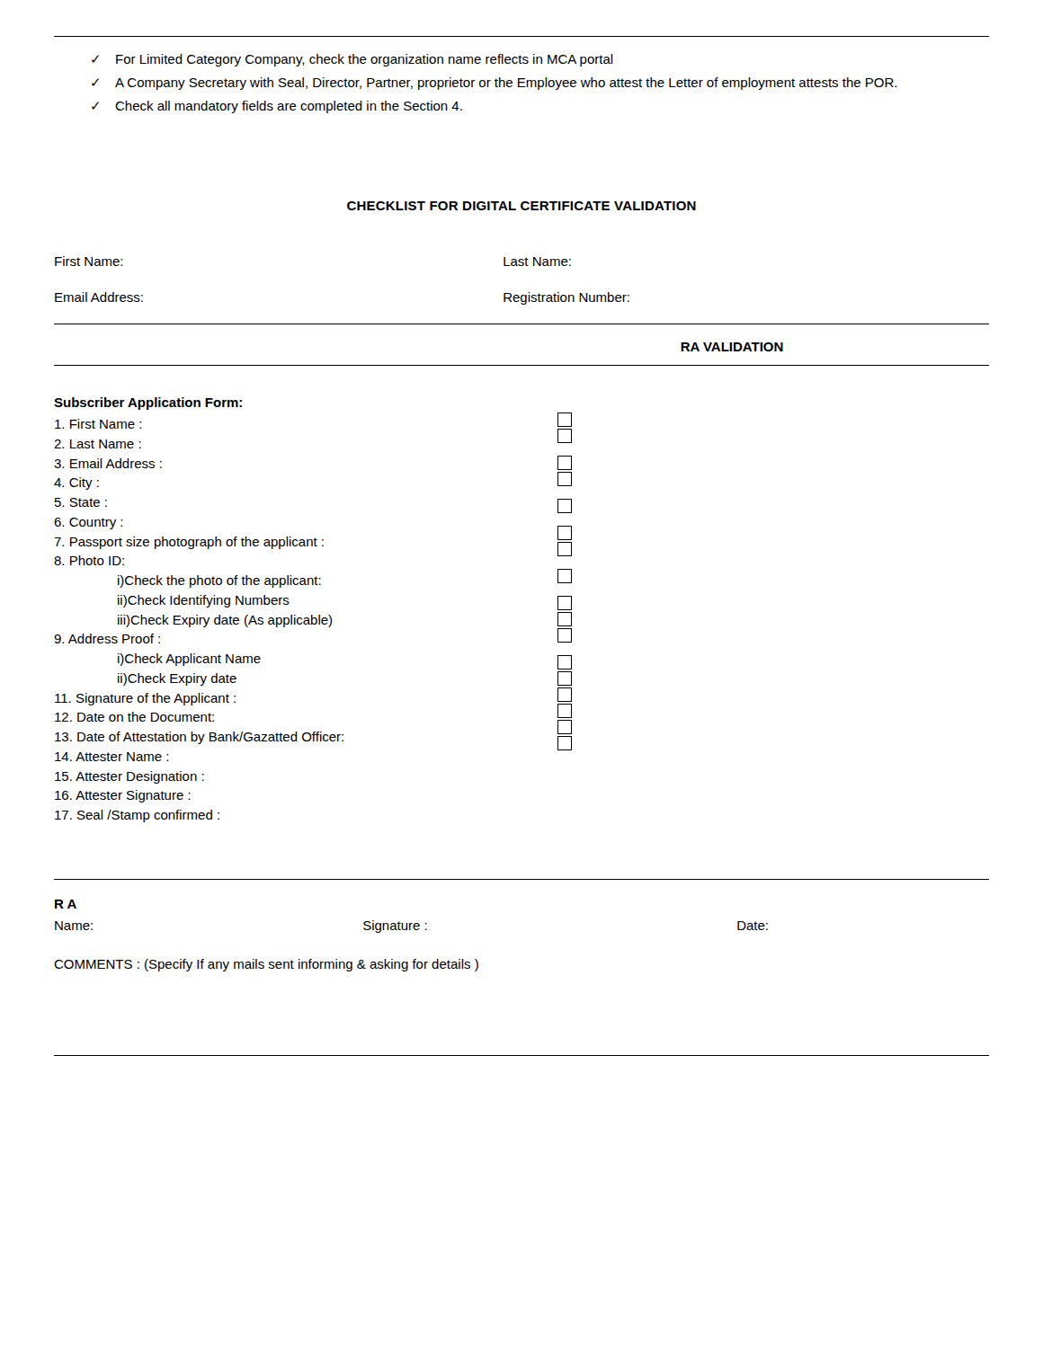For Limited Category Company, check the organization name reflects in MCA portal
A Company Secretary with Seal, Director, Partner, proprietor or the Employee who attest the Letter of employment attests the POR.
Check all mandatory fields are completed in the Section 4.
CHECKLIST FOR DIGITAL CERTIFICATE VALIDATION
First Name:
Last Name:
Email Address:
Registration Number:
RA VALIDATION
Subscriber Application Form:
1. First Name :
2. Last Name :
3. Email Address :
4. City :
5. State :
6. Country :
7. Passport size photograph of the applicant :
8. Photo ID:
i)Check the photo of the applicant:
ii)Check Identifying Numbers
iii)Check Expiry date (As applicable)
9. Address Proof :
i)Check Applicant Name
ii)Check Expiry date
11. Signature of the Applicant :
12. Date on the Document:
13. Date of Attestation by Bank/Gazatted Officer:
14. Attester Name :
15. Attester Designation :
16. Attester Signature :
17. Seal /Stamp confirmed :
R A
Name:
Signature :
Date:
COMMENTS : (Specify If any mails sent informing & asking for details )